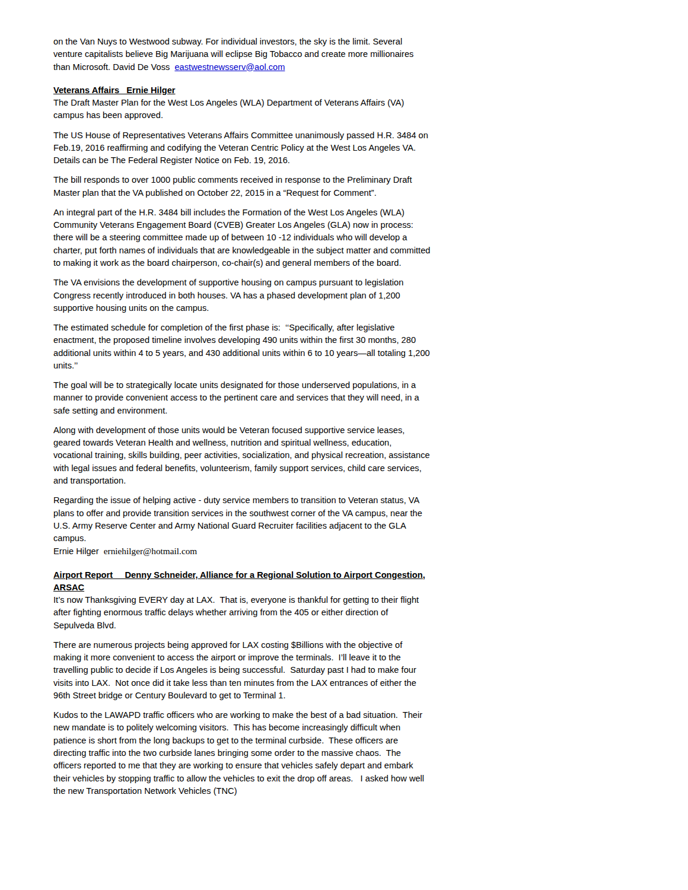on the Van Nuys to Westwood subway. For individual investors, the sky is the limit. Several venture capitalists believe Big Marijuana will eclipse Big Tobacco and create more millionaires than Microsoft. David De Voss eastwestnewsserv@aol.com
Veterans Affairs Ernie Hilger
The Draft Master Plan for the West Los Angeles (WLA) Department of Veterans Affairs (VA) campus has been approved.
The US House of Representatives Veterans Affairs Committee unanimously passed H.R. 3484 on Feb.19, 2016 reaffirming and codifying the Veteran Centric Policy at the West Los Angeles VA. Details can be The Federal Register Notice on Feb. 19, 2016.
The bill responds to over 1000 public comments received in response to the Preliminary Draft Master plan that the VA published on October 22, 2015 in a “Request for Comment”.
An integral part of the H.R. 3484 bill includes the Formation of the West Los Angeles (WLA) Community Veterans Engagement Board (CVEB) Greater Los Angeles (GLA) now in process: there will be a steering committee made up of between 10 -12 individuals who will develop a charter, put forth names of individuals that are knowledgeable in the subject matter and committed to making it work as the board chairperson, co-chair(s) and general members of the board.
The VA envisions the development of supportive housing on campus pursuant to legislation Congress recently introduced in both houses. VA has a phased development plan of 1,200 supportive housing units on the campus.
The estimated schedule for completion of the first phase is: ‘‘Specifically, after legislative enactment, the proposed timeline involves developing 490 units within the first 30 months, 280 additional units within 4 to 5 years, and 430 additional units within 6 to 10 years—all totaling 1,200 units.’’
The goal will be to strategically locate units designated for those underserved populations, in a manner to provide convenient access to the pertinent care and services that they will need, in a safe setting and environment.
Along with development of those units would be Veteran focused supportive service leases, geared towards Veteran Health and wellness, nutrition and spiritual wellness, education, vocational training, skills building, peer activities, socialization, and physical recreation, assistance with legal issues and federal benefits, volunteerism, family support services, child care services, and transportation.
Regarding the issue of helping active - duty service members to transition to Veteran status, VA plans to offer and provide transition services in the southwest corner of the VA campus, near the U.S. Army Reserve Center and Army National Guard Recruiter facilities adjacent to the GLA campus.
Ernie Hilger erniehilger@hotmail.com
Airport Report Denny Schneider, Alliance for a Regional Solution to Airport Congestion, ARSAC
It’s now Thanksgiving EVERY day at LAX. That is, everyone is thankful for getting to their flight after fighting enormous traffic delays whether arriving from the 405 or either direction of Sepulveda Blvd.
There are numerous projects being approved for LAX costing $Billions with the objective of making it more convenient to access the airport or improve the terminals. I’ll leave it to the travelling public to decide if Los Angeles is being successful. Saturday past I had to make four visits into LAX. Not once did it take less than ten minutes from the LAX entrances of either the 96th Street bridge or Century Boulevard to get to Terminal 1.
Kudos to the LAWAPD traffic officers who are working to make the best of a bad situation. Their new mandate is to politely welcoming visitors. This has become increasingly difficult when patience is short from the long backups to get to the terminal curbside. These officers are directing traffic into the two curbside lanes bringing some order to the massive chaos. The officers reported to me that they are working to ensure that vehicles safely depart and embark their vehicles by stopping traffic to allow the vehicles to exit the drop off areas. I asked how well the new Transportation Network Vehicles (TNC)